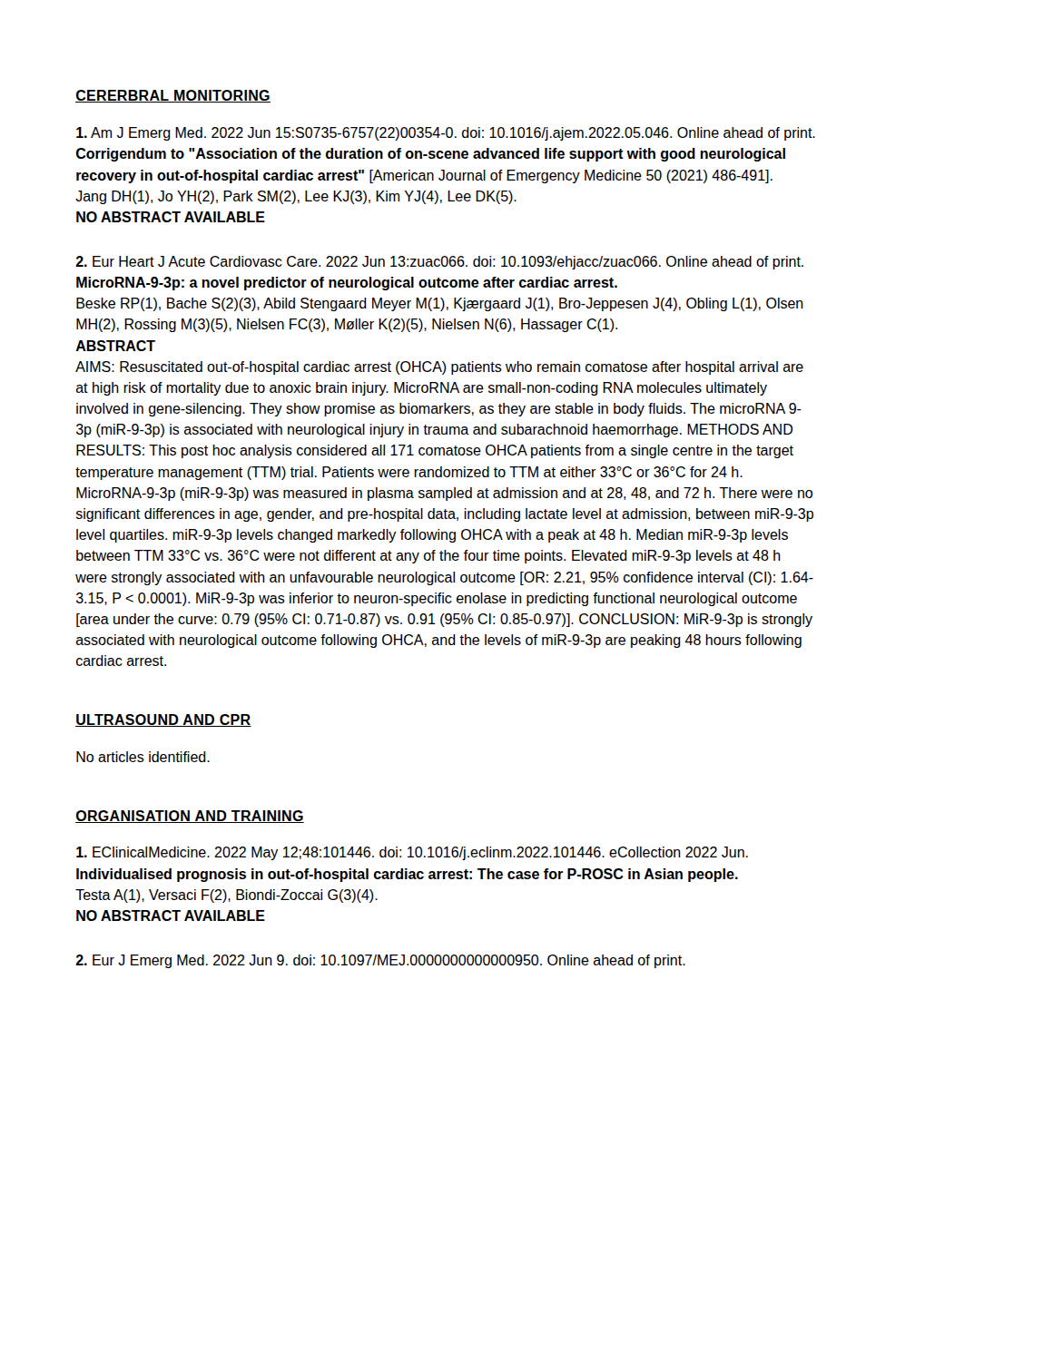CERERBRAL MONITORING
1. Am J Emerg Med. 2022 Jun 15:S0735-6757(22)00354-0. doi: 10.1016/j.ajem.2022.05.046. Online ahead of print.
Corrigendum to "Association of the duration of on-scene advanced life support with good neurological recovery in out-of-hospital cardiac arrest" [American Journal of Emergency Medicine 50 (2021) 486-491].
Jang DH(1), Jo YH(2), Park SM(2), Lee KJ(3), Kim YJ(4), Lee DK(5).
NO ABSTRACT AVAILABLE
2. Eur Heart J Acute Cardiovasc Care. 2022 Jun 13:zuac066. doi: 10.1093/ehjacc/zuac066. Online ahead of print.
MicroRNA-9-3p: a novel predictor of neurological outcome after cardiac arrest.
Beske RP(1), Bache S(2)(3), Abild Stengaard Meyer M(1), Kjærgaard J(1), Bro-Jeppesen J(4), Obling L(1), Olsen MH(2), Rossing M(3)(5), Nielsen FC(3), Møller K(2)(5), Nielsen N(6), Hassager C(1).
ABSTRACT
AIMS: Resuscitated out-of-hospital cardiac arrest (OHCA) patients who remain comatose after hospital arrival are at high risk of mortality due to anoxic brain injury. MicroRNA are small-non-coding RNA molecules ultimately involved in gene-silencing. They show promise as biomarkers, as they are stable in body fluids. The microRNA 9-3p (miR-9-3p) is associated with neurological injury in trauma and subarachnoid haemorrhage. METHODS AND RESULTS: This post hoc analysis considered all 171 comatose OHCA patients from a single centre in the target temperature management (TTM) trial. Patients were randomized to TTM at either 33°C or 36°C for 24 h. MicroRNA-9-3p (miR-9-3p) was measured in plasma sampled at admission and at 28, 48, and 72 h. There were no significant differences in age, gender, and pre-hospital data, including lactate level at admission, between miR-9-3p level quartiles. miR-9-3p levels changed markedly following OHCA with a peak at 48 h. Median miR-9-3p levels between TTM 33°C vs. 36°C were not different at any of the four time points. Elevated miR-9-3p levels at 48 h were strongly associated with an unfavourable neurological outcome [OR: 2.21, 95% confidence interval (CI): 1.64-3.15, P < 0.0001). MiR-9-3p was inferior to neuron-specific enolase in predicting functional neurological outcome [area under the curve: 0.79 (95% CI: 0.71-0.87) vs. 0.91 (95% CI: 0.85-0.97)]. CONCLUSION: MiR-9-3p is strongly associated with neurological outcome following OHCA, and the levels of miR-9-3p are peaking 48 hours following cardiac arrest.
ULTRASOUND AND CPR
No articles identified.
ORGANISATION AND TRAINING
1. EClinicalMedicine. 2022 May 12;48:101446. doi: 10.1016/j.eclinm.2022.101446. eCollection 2022 Jun.
Individualised prognosis in out-of-hospital cardiac arrest: The case for P-ROSC in Asian people.
Testa A(1), Versaci F(2), Biondi-Zoccai G(3)(4).
NO ABSTRACT AVAILABLE
2. Eur J Emerg Med. 2022 Jun 9. doi: 10.1097/MEJ.0000000000000950. Online ahead of print.